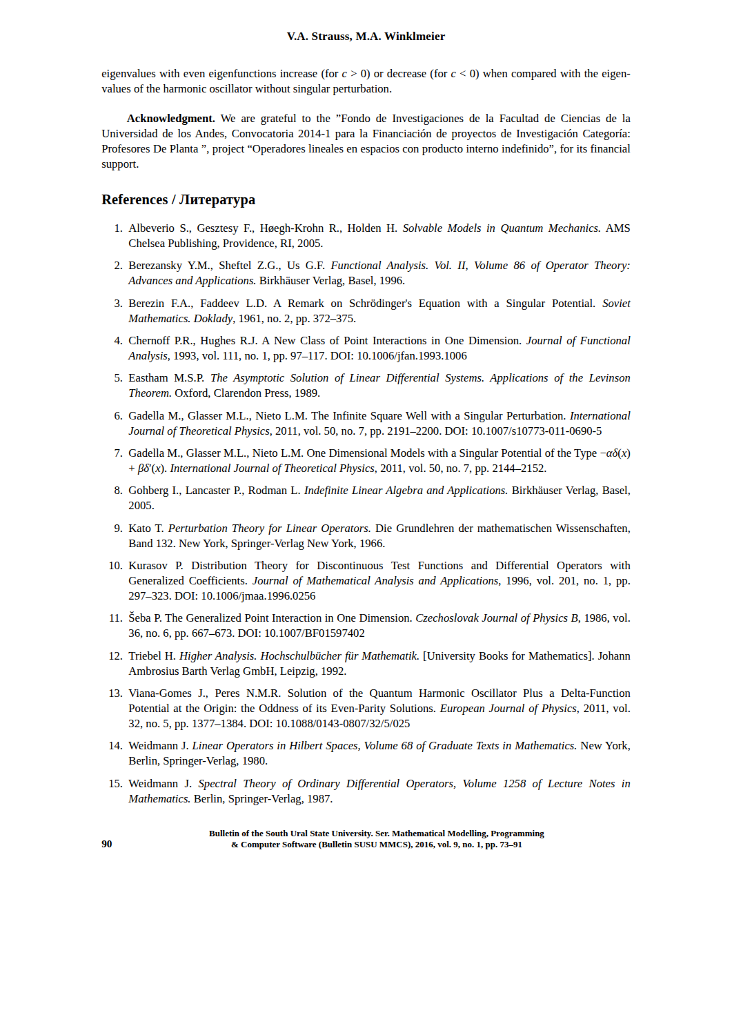V.A. Strauss, M.A. Winklmeier
eigenvalues with even eigenfunctions increase (for c > 0) or decrease (for c < 0) when compared with the eigenvalues of the harmonic oscillator without singular perturbation.
Acknowledgment. We are grateful to the ”Fondo de Investigaciones de la Facultad de Ciencias de la Universidad de los Andes, Convocatoria 2014-1 para la Financiación de proyectos de Investigación Categoría: Profesores De Planta ”, project “Operadores lineales en espacios con producto interno indefinido”, for its financial support.
References / Литература
Albeverio S., Gesztesy F., Høegh-Krohn R., Holden H. Solvable Models in Quantum Mechanics. AMS Chelsea Publishing, Providence, RI, 2005.
Berezansky Y.M., Sheftel Z.G., Us G.F. Functional Analysis. Vol. II, Volume 86 of Operator Theory: Advances and Applications. Birkhäuser Verlag, Basel, 1996.
Berezin F.A., Faddeev L.D. A Remark on Schrödinger's Equation with a Singular Potential. Soviet Mathematics. Doklady, 1961, no. 2, pp. 372–375.
Chernoff P.R., Hughes R.J. A New Class of Point Interactions in One Dimension. Journal of Functional Analysis, 1993, vol. 111, no. 1, pp. 97–117. DOI: 10.1006/jfan.1993.1006
Eastham M.S.P. The Asymptotic Solution of Linear Differential Systems. Applications of the Levinson Theorem. Oxford, Clarendon Press, 1989.
Gadella M., Glasser M.L., Nieto L.M. The Infinite Square Well with a Singular Perturbation. International Journal of Theoretical Physics, 2011, vol. 50, no. 7, pp. 2191–2200. DOI: 10.1007/s10773-011-0690-5
Gadella M., Glasser M.L., Nieto L.M. One Dimensional Models with a Singular Potential of the Type −αδ(x) + βδ′(x). International Journal of Theoretical Physics, 2011, vol. 50, no. 7, pp. 2144–2152.
Gohberg I., Lancaster P., Rodman L. Indefinite Linear Algebra and Applications. Birkhäuser Verlag, Basel, 2005.
Kato T. Perturbation Theory for Linear Operators. Die Grundlehren der mathematischen Wissenschaften, Band 132. New York, Springer-Verlag New York, 1966.
Kurasov P. Distribution Theory for Discontinuous Test Functions and Differential Operators with Generalized Coefficients. Journal of Mathematical Analysis and Applications, 1996, vol. 201, no. 1, pp. 297–323. DOI: 10.1006/jmaa.1996.0256
Šeba P. The Generalized Point Interaction in One Dimension. Czechoslovak Journal of Physics B, 1986, vol. 36, no. 6, pp. 667–673. DOI: 10.1007/BF01597402
Triebel H. Higher Analysis. Hochschulbücher für Mathematik. [University Books for Mathematics]. Johann Ambrosius Barth Verlag GmbH, Leipzig, 1992.
Viana-Gomes J., Peres N.M.R. Solution of the Quantum Harmonic Oscillator Plus a Delta-Function Potential at the Origin: the Oddness of its Even-Parity Solutions. European Journal of Physics, 2011, vol. 32, no. 5, pp. 1377–1384. DOI: 10.1088/0143-0807/32/5/025
Weidmann J. Linear Operators in Hilbert Spaces, Volume 68 of Graduate Texts in Mathematics. New York, Berlin, Springer-Verlag, 1980.
Weidmann J. Spectral Theory of Ordinary Differential Operators, Volume 1258 of Lecture Notes in Mathematics. Berlin, Springer-Verlag, 1987.
90
Bulletin of the South Ural State University. Ser. Mathematical Modelling, Programming & Computer Software (Bulletin SUSU MMCS), 2016, vol. 9, no. 1, pp. 73–91